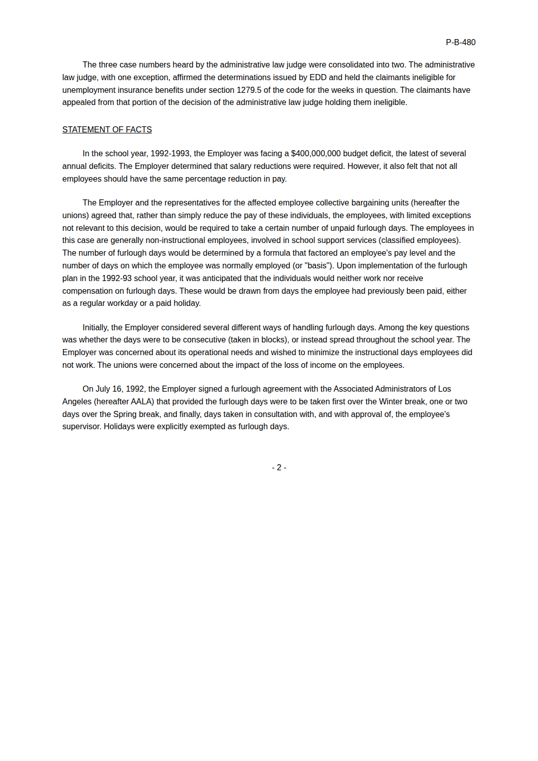P-B-480
The three case numbers heard by the administrative law judge were consolidated into two. The administrative law judge, with one exception, affirmed the determinations issued by EDD and held the claimants ineligible for unemployment insurance benefits under section 1279.5 of the code for the weeks in question. The claimants have appealed from that portion of the decision of the administrative law judge holding them ineligible.
STATEMENT OF FACTS
In the school year, 1992-1993, the Employer was facing a $400,000,000 budget deficit, the latest of several annual deficits. The Employer determined that salary reductions were required. However, it also felt that not all employees should have the same percentage reduction in pay.
The Employer and the representatives for the affected employee collective bargaining units (hereafter the unions) agreed that, rather than simply reduce the pay of these individuals, the employees, with limited exceptions not relevant to this decision, would be required to take a certain number of unpaid furlough days. The employees in this case are generally non-instructional employees, involved in school support services (classified employees). The number of furlough days would be determined by a formula that factored an employee's pay level and the number of days on which the employee was normally employed (or "basis"). Upon implementation of the furlough plan in the 1992-93 school year, it was anticipated that the individuals would neither work nor receive compensation on furlough days. These would be drawn from days the employee had previously been paid, either as a regular workday or a paid holiday.
Initially, the Employer considered several different ways of handling furlough days. Among the key questions was whether the days were to be consecutive (taken in blocks), or instead spread throughout the school year. The Employer was concerned about its operational needs and wished to minimize the instructional days employees did not work. The unions were concerned about the impact of the loss of income on the employees.
On July 16, 1992, the Employer signed a furlough agreement with the Associated Administrators of Los Angeles (hereafter AALA) that provided the furlough days were to be taken first over the Winter break, one or two days over the Spring break, and finally, days taken in consultation with, and with approval of, the employee's supervisor. Holidays were explicitly exempted as furlough days.
- 2 -